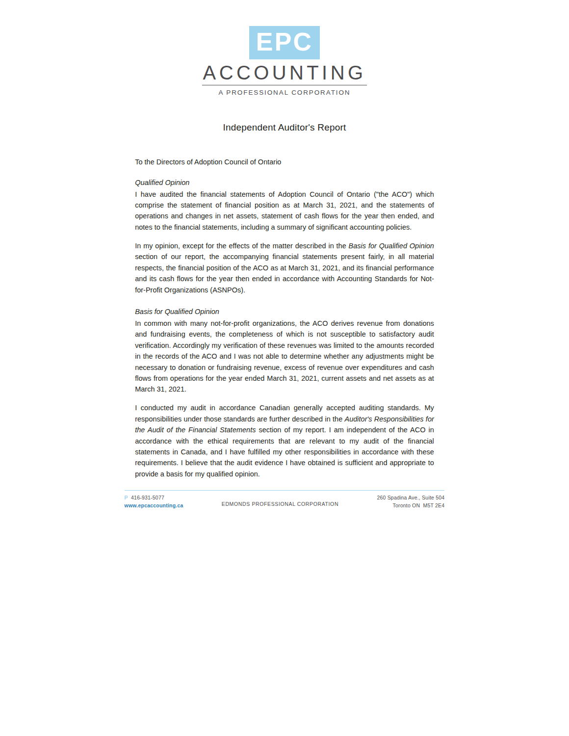EPC
ACCOUNTING
A PROFESSIONAL CORPORATION
Independent Auditor's Report
To the Directors of Adoption Council of Ontario
Qualified Opinion
I have audited the financial statements of Adoption Council of Ontario ("the ACO") which comprise the statement of financial position as at March 31, 2021, and the statements of operations and changes in net assets, statement of cash flows for the year then ended, and notes to the financial statements, including a summary of significant accounting policies.
In my opinion, except for the effects of the matter described in the Basis for Qualified Opinion section of our report, the accompanying financial statements present fairly, in all material respects, the financial position of the ACO as at March 31, 2021, and its financial performance and its cash flows for the year then ended in accordance with Accounting Standards for Not-for-Profit Organizations (ASNPOs).
Basis for Qualified Opinion
In common with many not-for-profit organizations, the ACO derives revenue from donations and fundraising events, the completeness of which is not susceptible to satisfactory audit verification. Accordingly my verification of these revenues was limited to the amounts recorded in the records of the ACO and I was not able to determine whether any adjustments might be necessary to donation or fundraising revenue, excess of revenue over expenditures and cash flows from operations for the year ended March 31, 2021, current assets and net assets as at March 31, 2021.
I conducted my audit in accordance Canadian generally accepted auditing standards. My responsibilities under those standards are further described in the Auditor's Responsibilities for the Audit of the Financial Statements section of my report. I am independent of the ACO in accordance with the ethical requirements that are relevant to my audit of the financial statements in Canada, and I have fulfilled my other responsibilities in accordance with these requirements. I believe that the audit evidence I have obtained is sufficient and appropriate to provide a basis for my qualified opinion.
P 416-931-5077
www.epcaccounting.ca
EDMONDS PROFESSIONAL CORPORATION
260 Spadina Ave., Suite 504
Toronto ON M5T 2E4